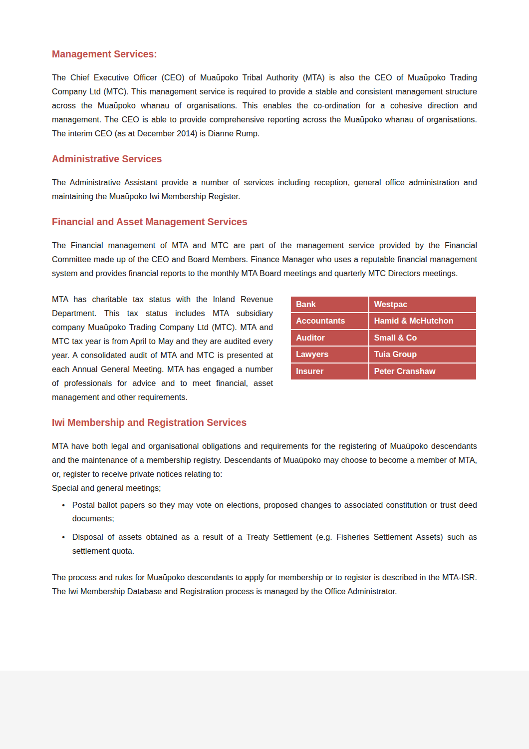Management Services:
The Chief Executive Officer (CEO) of Muaūpoko Tribal Authority (MTA) is also the CEO of Muaūpoko Trading Company Ltd (MTC). This management service is required to provide a stable and consistent management structure across the Muaūpoko whanau of organisations. This enables the co-ordination for a cohesive direction and management. The CEO is able to provide comprehensive reporting across the Muaūpoko whanau of organisations. The interim CEO (as at December 2014) is Dianne Rump.
Administrative Services
The Administrative Assistant provide a number of services including reception, general office administration and maintaining the Muaūpoko Iwi Membership Register.
Financial and Asset Management Services
The Financial management of MTA and MTC are part of the management service provided by the Financial Committee made up of the CEO and Board Members. Finance Manager who uses a reputable financial management system and provides financial reports to the monthly MTA Board meetings and quarterly MTC Directors meetings.
| Bank | Westpac |
| Accountants | Hamid & McHutchon |
| Auditor | Small & Co |
| Lawyers | Tuia Group |
| Insurer | Peter Cranshaw |
MTA has charitable tax status with the Inland Revenue Department. This tax status includes MTA subsidiary company Muaūpoko Trading Company Ltd (MTC). MTA and MTC tax year is from April to May and they are audited every year. A consolidated audit of MTA and MTC is presented at each Annual General Meeting. MTA has engaged a number of professionals for advice and to meet financial, asset management and other requirements.
Iwi Membership and Registration Services
MTA have both legal and organisational obligations and requirements for the registering of Muaūpoko descendants and the maintenance of a membership registry. Descendants of Muaūpoko may choose to become a member of MTA, or, register to receive private notices relating to:
Special and general meetings;
Postal ballot papers so they may vote on elections, proposed changes to associated constitution or trust deed documents;
Disposal of assets obtained as a result of a Treaty Settlement (e.g. Fisheries Settlement Assets) such as settlement quota.
The process and rules for Muaūpoko descendants to apply for membership or to register is described in the MTA-ISR. The Iwi Membership Database and Registration process is managed by the Office Administrator.